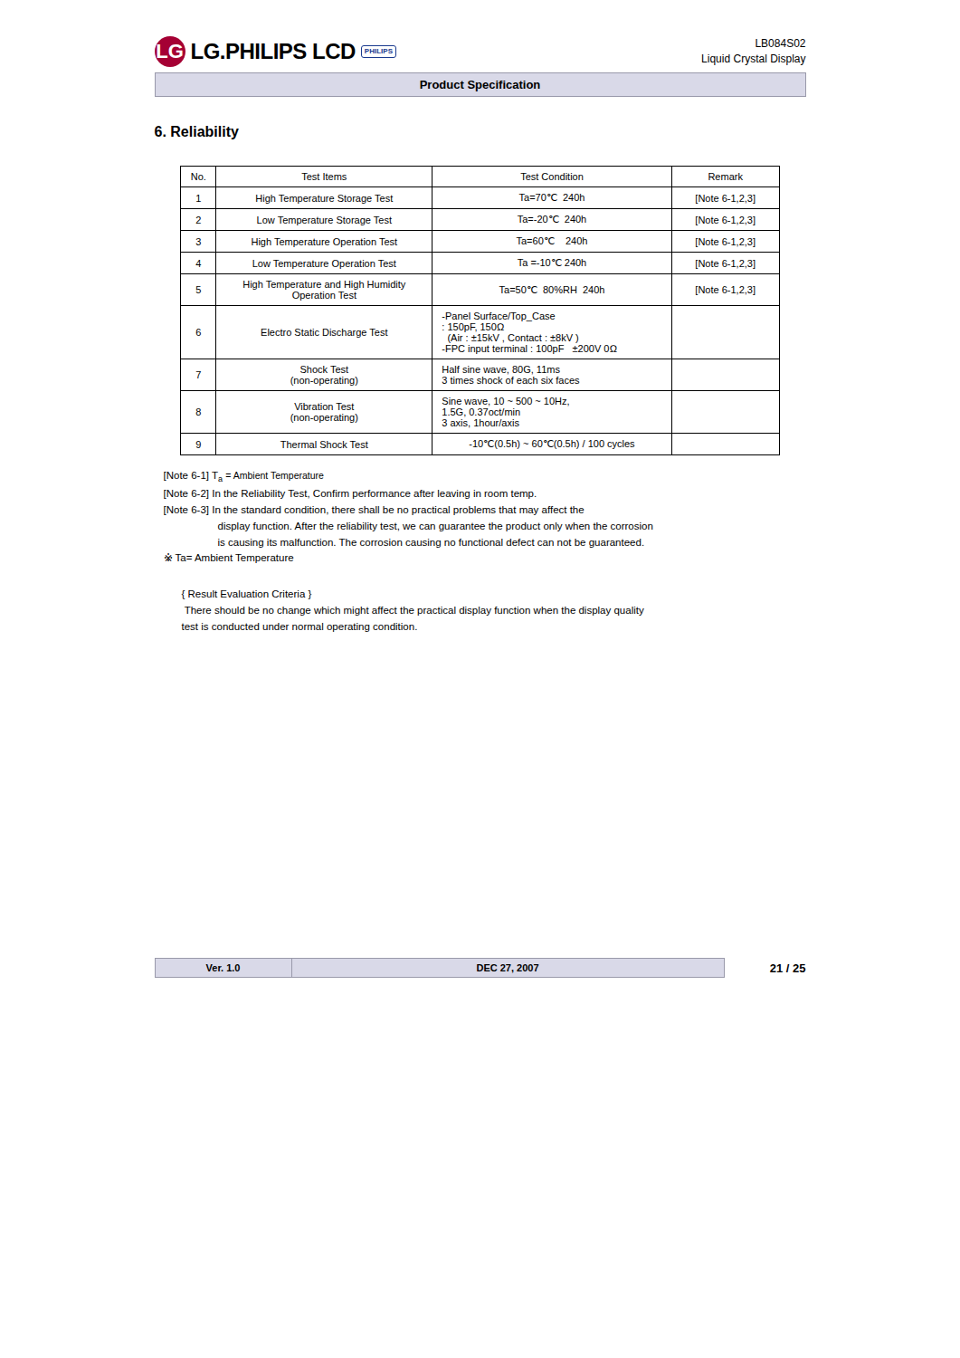LG
LG.PHILIPS LCD
PHILIPS
LB084S02
Liquid Crystal Display
Product Specification
6. Reliability
| No. | Test Items | Test Condition | Remark |
| --- | --- | --- | --- |
| 1 | High Temperature Storage Test | Ta=70℃ 240h | [Note 6-1,2,3] |
| 2 | Low Temperature Storage Test | Ta=-20℃ 240h | [Note 6-1,2,3] |
| 3 | High Temperature Operation Test | Ta=60℃ 240h | [Note 6-1,2,3] |
| 4 | Low Temperature Operation Test | Ta =-10℃ 240h | [Note 6-1,2,3] |
| 5 | High Temperature and High Humidity Operation Test | Ta=50℃ 80%RH 240h | [Note 6-1,2,3] |
| 6 | Electro Static Discharge Test | -Panel Surface/Top_Case : 150pF, 150Ω (Air : ±15kV , Contact : ±8kV ) -FPC input terminal : 100pF ±200V 0Ω | |
| 7 | Shock Test (non-operating) | Half sine wave, 80G, 11ms 3 times shock of each six faces | |
| 8 | Vibration Test (non-operating) | Sine wave, 10 ~ 500 ~ 10Hz, 1.5G, 0.37oct/min 3 axis, 1hour/axis | |
| 9 | Thermal Shock Test | -10℃(0.5h) ~ 60℃(0.5h) / 100 cycles | |
[Note 6-1] Ta = Ambient Temperature
[Note 6-2] In the Reliability Test, Confirm performance after leaving in room temp.
[Note 6-3] In the standard condition, there shall be no practical problems that may affect the
display function. After the reliability test, we can guarantee the product only when the corrosion
is causing its malfunction. The corrosion causing no functional defect can not be guaranteed.
※ Ta= Ambient Temperature
{ Result Evaluation Criteria }
There should be no change which might affect the practical display function when the display quality
test is conducted under normal operating condition.
Ver. 1.0
DEC 27, 2007
21 / 25